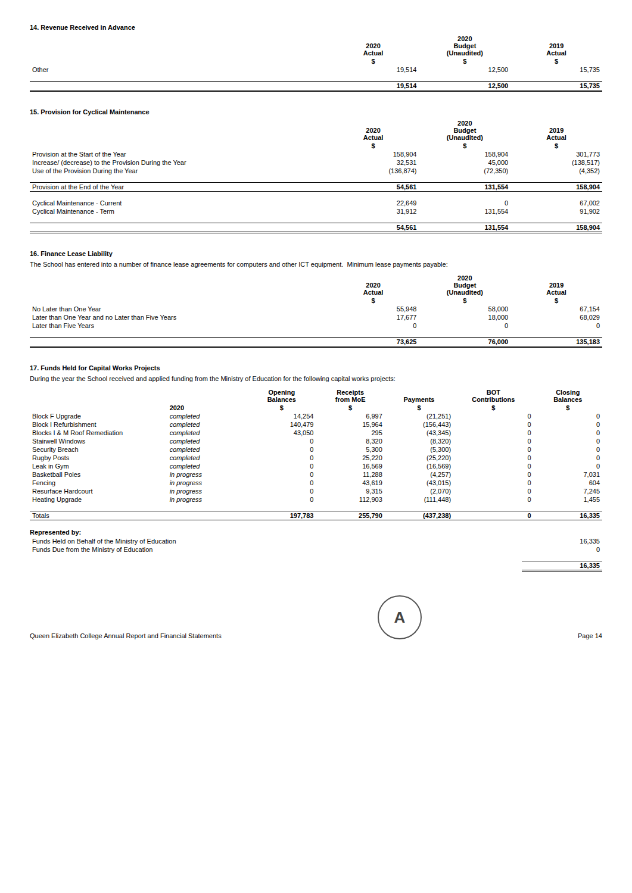14. Revenue Received in Advance
| | 2020 Actual | 2020 Budget (Unaudited) | 2019 Actual |
| | $ | $ | $ |
| Other | 19,514 | 12,500 | 15,735 |
| | 19,514 | 12,500 | 15,735 |
15. Provision for Cyclical Maintenance
| | 2020 Actual | 2020 Budget (Unaudited) | 2019 Actual |
| | $ | $ | $ |
| Provision at the Start of the Year | 158,904 | 158,904 | 301,773 |
| Increase/ (decrease) to the Provision During the Year | 32,531 | 45,000 | (138,517) |
| Use of the Provision During the Year | (136,874) | (72,350) | (4,352) |
| Provision at the End of the Year | 54,561 | 131,554 | 158,904 |
| Cyclical Maintenance - Current | 22,649 | 0 | 67,002 |
| Cyclical Maintenance - Term | 31,912 | 131,554 | 91,902 |
| | 54,561 | 131,554 | 158,904 |
16. Finance Lease Liability
The School has entered into a number of finance lease agreements for computers and other ICT equipment. Minimum lease payments payable:
| | 2020 Actual | 2020 Budget (Unaudited) | 2019 Actual |
| | $ | $ | $ |
| No Later than One Year | 55,948 | 58,000 | 67,154 |
| Later than One Year and no Later than Five Years | 17,677 | 18,000 | 68,029 |
| Later than Five Years | 0 | 0 | 0 |
| | 73,625 | 76,000 | 135,183 |
17. Funds Held for Capital Works Projects
During the year the School received and applied funding from the Ministry of Education for the following capital works projects:
| | | Opening Balances | Receipts from MoE | Payments | BOT Contributions | Closing Balances |
| | 2020 | $ | $ | $ | $ | $ |
| Block F Upgrade | completed | 14,254 | 6,997 | (21,251) | 0 | 0 |
| Block I Refurbishment | completed | 140,479 | 15,964 | (156,443) | 0 | 0 |
| Blocks I & M Roof Remediation | completed | 43,050 | 295 | (43,345) | 0 | 0 |
| Stairwell Windows | completed | 0 | 8,320 | (8,320) | 0 | 0 |
| Security Breach | completed | 0 | 5,300 | (5,300) | 0 | 0 |
| Rugby Posts | completed | 0 | 25,220 | (25,220) | 0 | 0 |
| Leak in Gym | completed | 0 | 16,569 | (16,569) | 0 | 0 |
| Basketball Poles | in progress | 0 | 11,288 | (4,257) | 0 | 7,031 |
| Fencing | in progress | 0 | 43,619 | (43,015) | 0 | 604 |
| Resurface Hardcourt | in progress | 0 | 9,315 | (2,070) | 0 | 7,245 |
| Heating Upgrade | in progress | 0 | 112,903 | (111,448) | 0 | 1,455 |
| Totals | | 197,783 | 255,790 | (437,238) | 0 | 16,335 |
Represented by:
| Funds Held on Behalf of the Ministry of Education | 16,335 |
| Funds Due from the Ministry of Education | 0 |
| | 16,335 |
Queen Elizabeth College Annual Report and Financial Statements
A
Page 14